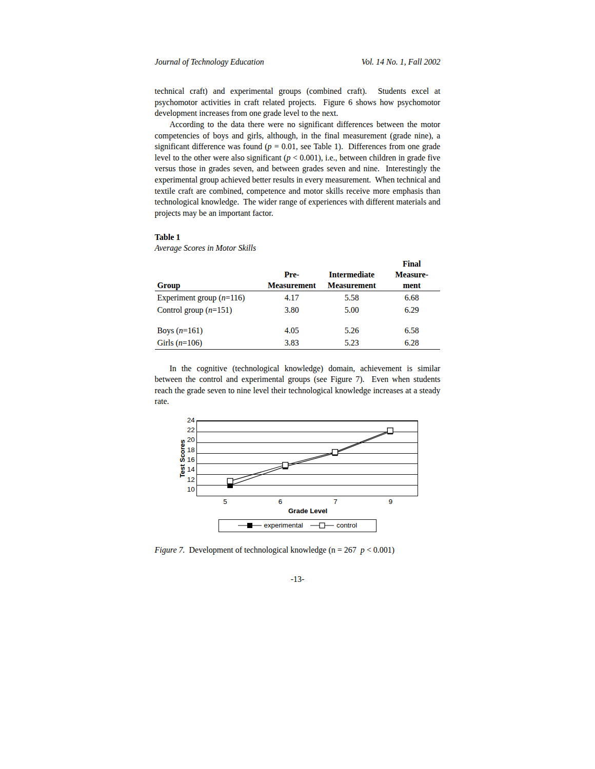Journal of Technology Education Vol. 14 No. 1, Fall 2002
technical craft) and experimental groups (combined craft). Students excel at psychomotor activities in craft related projects. Figure 6 shows how psychomotor development increases from one grade level to the next.
According to the data there were no significant differences between the motor competencies of boys and girls, although, in the final measurement (grade nine), a significant difference was found (p = 0.01, see Table 1). Differences from one grade level to the other were also significant (p < 0.001), i.e., between children in grade five versus those in grades seven, and between grades seven and nine. Interestingly the experimental group achieved better results in every measurement. When technical and textile craft are combined, competence and motor skills receive more emphasis than technological knowledge. The wider range of experiences with different materials and projects may be an important factor.
Table 1
Average Scores in Motor Skills
| | | | Final |
| --- | --- | --- | --- |
| | Pre- | Intermediate | Measure- |
| Group | Measurement | Measurement | ment |
| Experiment group ( n =116) | 4.17 | 5.58 | 6.68 |
| Control group ( n =151) | 3.80 | 5.00 | 6.29 |
| Boys ( n =161) | 4.05 | 5.26 | 6.58 |
| Girls ( n =106) | 3.83 | 5.23 | 6.28 |
In the cognitive (technological knowledge) domain, achievement is similar between the control and experimental groups (see Figure 7). Even when students reach the grade seven to nine level their technological knowledge increases at a steady rate.
Test Scores
24 22 20 18 16 14 12 10
5 6 7 9
Grade Level
experimental
control
Figure 7. Development of technological knowledge (n = 267 p < 0.001)
-13-